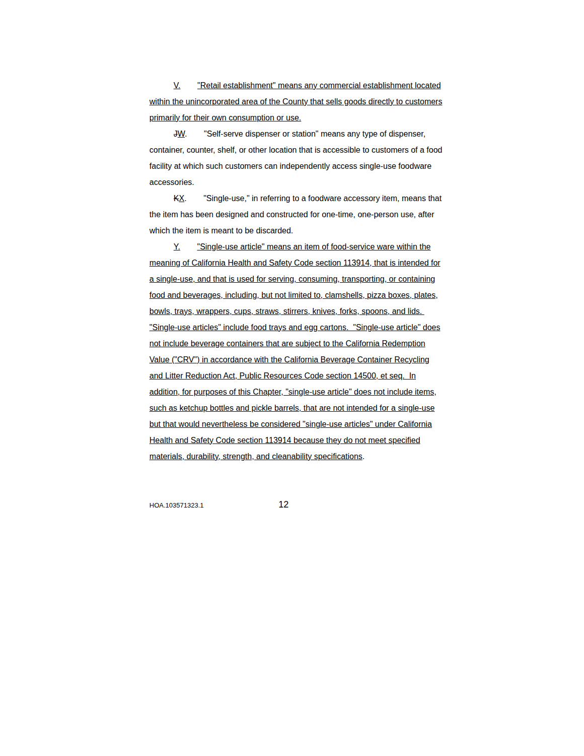V. "Retail establishment" means any commercial establishment located within the unincorporated area of the County that sells goods directly to customers primarily for their own consumption or use.
JW. "Self-serve dispenser or station" means any type of dispenser, container, counter, shelf, or other location that is accessible to customers of a food facility at which such customers can independently access single-use foodware accessories.
KX. "Single-use," in referring to a foodware accessory item, means that the item has been designed and constructed for one-time, one-person use, after which the item is meant to be discarded.
Y. "Single-use article" means an item of food-service ware within the meaning of California Health and Safety Code section 113914, that is intended for a single-use, and that is used for serving, consuming, transporting, or containing food and beverages, including, but not limited to, clamshells, pizza boxes, plates, bowls, trays, wrappers, cups, straws, stirrers, knives, forks, spoons, and lids. "Single-use articles" include food trays and egg cartons. "Single-use article" does not include beverage containers that are subject to the California Redemption Value ("CRV") in accordance with the California Beverage Container Recycling and Litter Reduction Act, Public Resources Code section 14500, et seq. In addition, for purposes of this Chapter, "single-use article" does not include items, such as ketchup bottles and pickle barrels, that are not intended for a single-use but that would nevertheless be considered "single-use articles" under California Health and Safety Code section 113914 because they do not meet specified materials, durability, strength, and cleanability specifications.
HOA.103571323.112